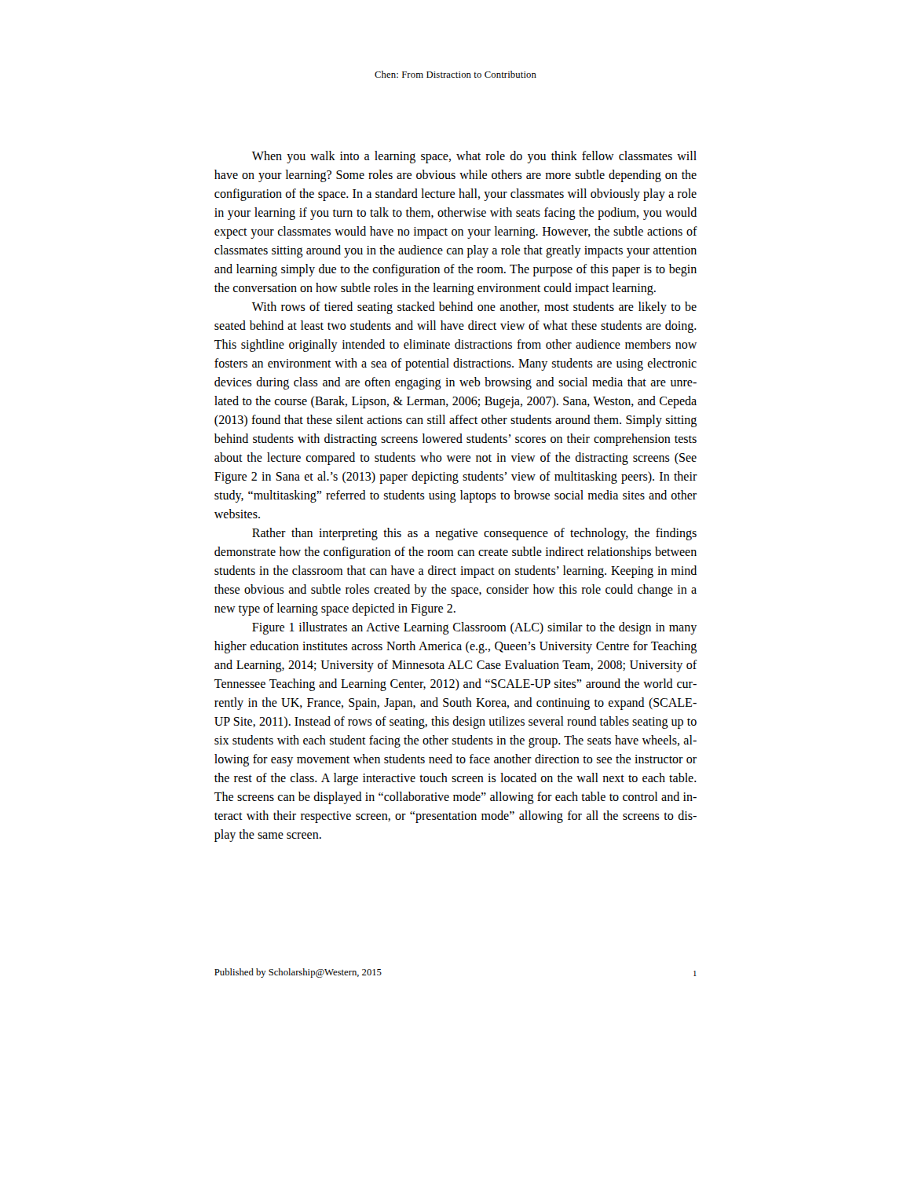Chen: From Distraction to Contribution
When you walk into a learning space, what role do you think fellow classmates will have on your learning? Some roles are obvious while others are more subtle depending on the configuration of the space. In a standard lecture hall, your classmates will obviously play a role in your learning if you turn to talk to them, otherwise with seats facing the podium, you would expect your classmates would have no impact on your learning. However, the subtle actions of classmates sitting around you in the audience can play a role that greatly impacts your attention and learning simply due to the configuration of the room. The purpose of this paper is to begin the conversation on how subtle roles in the learning environment could impact learning.
With rows of tiered seating stacked behind one another, most students are likely to be seated behind at least two students and will have direct view of what these students are doing. This sightline originally intended to eliminate distractions from other audience members now fosters an environment with a sea of potential distractions. Many students are using electronic devices during class and are often engaging in web browsing and social media that are unrelated to the course (Barak, Lipson, & Lerman, 2006; Bugeja, 2007). Sana, Weston, and Cepeda (2013) found that these silent actions can still affect other students around them. Simply sitting behind students with distracting screens lowered students’ scores on their comprehension tests about the lecture compared to students who were not in view of the distracting screens (See Figure 2 in Sana et al.’s (2013) paper depicting students’ view of multitasking peers). In their study, “multitasking” referred to students using laptops to browse social media sites and other websites.
Rather than interpreting this as a negative consequence of technology, the findings demonstrate how the configuration of the room can create subtle indirect relationships between students in the classroom that can have a direct impact on students’ learning. Keeping in mind these obvious and subtle roles created by the space, consider how this role could change in a new type of learning space depicted in Figure 2.
Figure 1 illustrates an Active Learning Classroom (ALC) similar to the design in many higher education institutes across North America (e.g., Queen’s University Centre for Teaching and Learning, 2014; University of Minnesota ALC Case Evaluation Team, 2008; University of Tennessee Teaching and Learning Center, 2012) and “SCALE-UP sites” around the world currently in the UK, France, Spain, Japan, and South Korea, and continuing to expand (SCALE-UP Site, 2011). Instead of rows of seating, this design utilizes several round tables seating up to six students with each student facing the other students in the group. The seats have wheels, allowing for easy movement when students need to face another direction to see the instructor or the rest of the class. A large interactive touch screen is located on the wall next to each table. The screens can be displayed in “collaborative mode” allowing for each table to control and interact with their respective screen, or “presentation mode” allowing for all the screens to display the same screen.
Published by Scholarship@Western, 2015
1